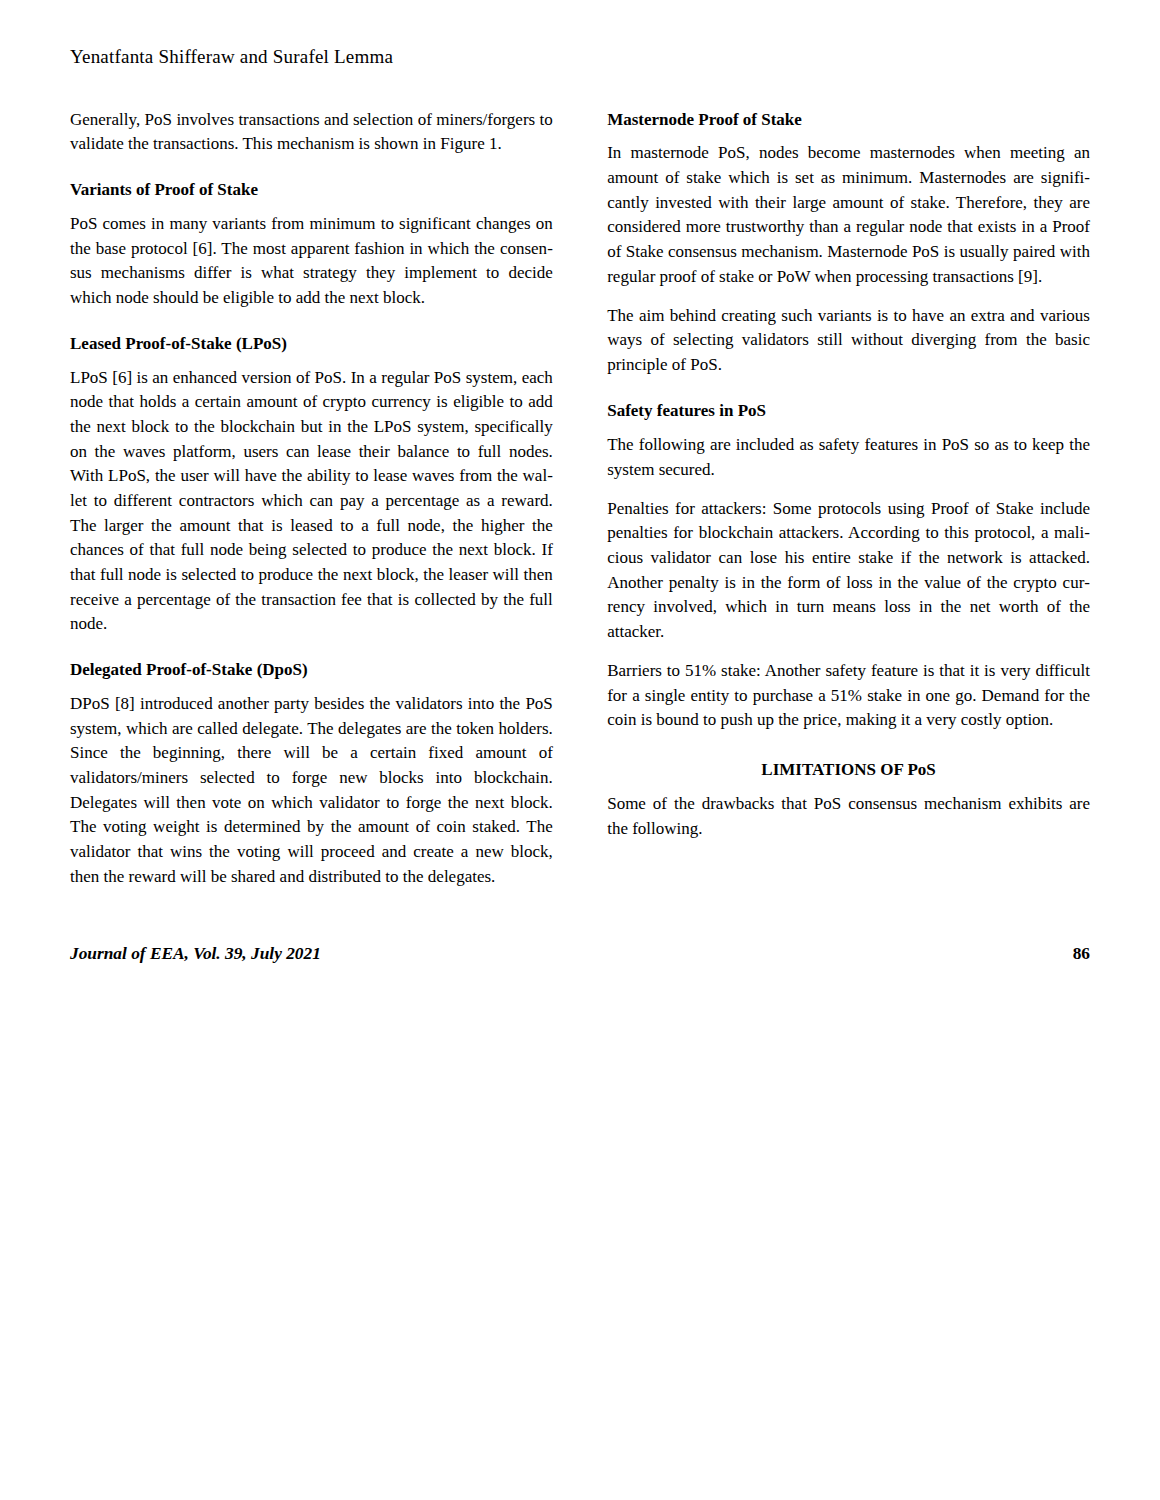Yenatfanta Shifferaw and Surafel Lemma
Generally, PoS involves transactions and selection of miners/forgers to validate the transactions. This mechanism is shown in Figure 1.
Variants of Proof of Stake
PoS comes in many variants from minimum to significant changes on the base protocol [6]. The most apparent fashion in which the consensus mechanisms differ is what strategy they implement to decide which node should be eligible to add the next block.
Leased Proof-of-Stake (LPoS)
LPoS [6] is an enhanced version of PoS. In a regular PoS system, each node that holds a certain amount of crypto currency is eligible to add the next block to the blockchain but in the LPoS system, specifically on the waves platform, users can lease their balance to full nodes. With LPoS, the user will have the ability to lease waves from the wallet to different contractors which can pay a percentage as a reward. The larger the amount that is leased to a full node, the higher the chances of that full node being selected to produce the next block. If that full node is selected to produce the next block, the leaser will then receive a percentage of the transaction fee that is collected by the full node.
Delegated Proof-of-Stake (DpoS)
DPoS [8] introduced another party besides the validators into the PoS system, which are called delegate. The delegates are the token holders. Since the beginning, there will be a certain fixed amount of validators/miners selected to forge new blocks into blockchain. Delegates will then vote on which validator to forge the next block. The voting weight is determined by the amount of coin staked. The validator that wins the voting will proceed and create a new block, then the reward will be shared and distributed to the delegates.
Masternode Proof of Stake
In masternode PoS, nodes become masternodes when meeting an amount of stake which is set as minimum. Masternodes are significantly invested with their large amount of stake. Therefore, they are considered more trustworthy than a regular node that exists in a Proof of Stake consensus mechanism. Masternode PoS is usually paired with regular proof of stake or PoW when processing transactions [9].
The aim behind creating such variants is to have an extra and various ways of selecting validators still without diverging from the basic principle of PoS.
Safety features in PoS
The following are included as safety features in PoS so as to keep the system secured.
Penalties for attackers: Some protocols using Proof of Stake include penalties for blockchain attackers. According to this protocol, a malicious validator can lose his entire stake if the network is attacked. Another penalty is in the form of loss in the value of the crypto currency involved, which in turn means loss in the net worth of the attacker.
Barriers to 51% stake: Another safety feature is that it is very difficult for a single entity to purchase a 51% stake in one go. Demand for the coin is bound to push up the price, making it a very costly option.
LIMITATIONS OF PoS
Some of the drawbacks that PoS consensus mechanism exhibits are the following.
Journal of EEA, Vol. 39, July 2021 86